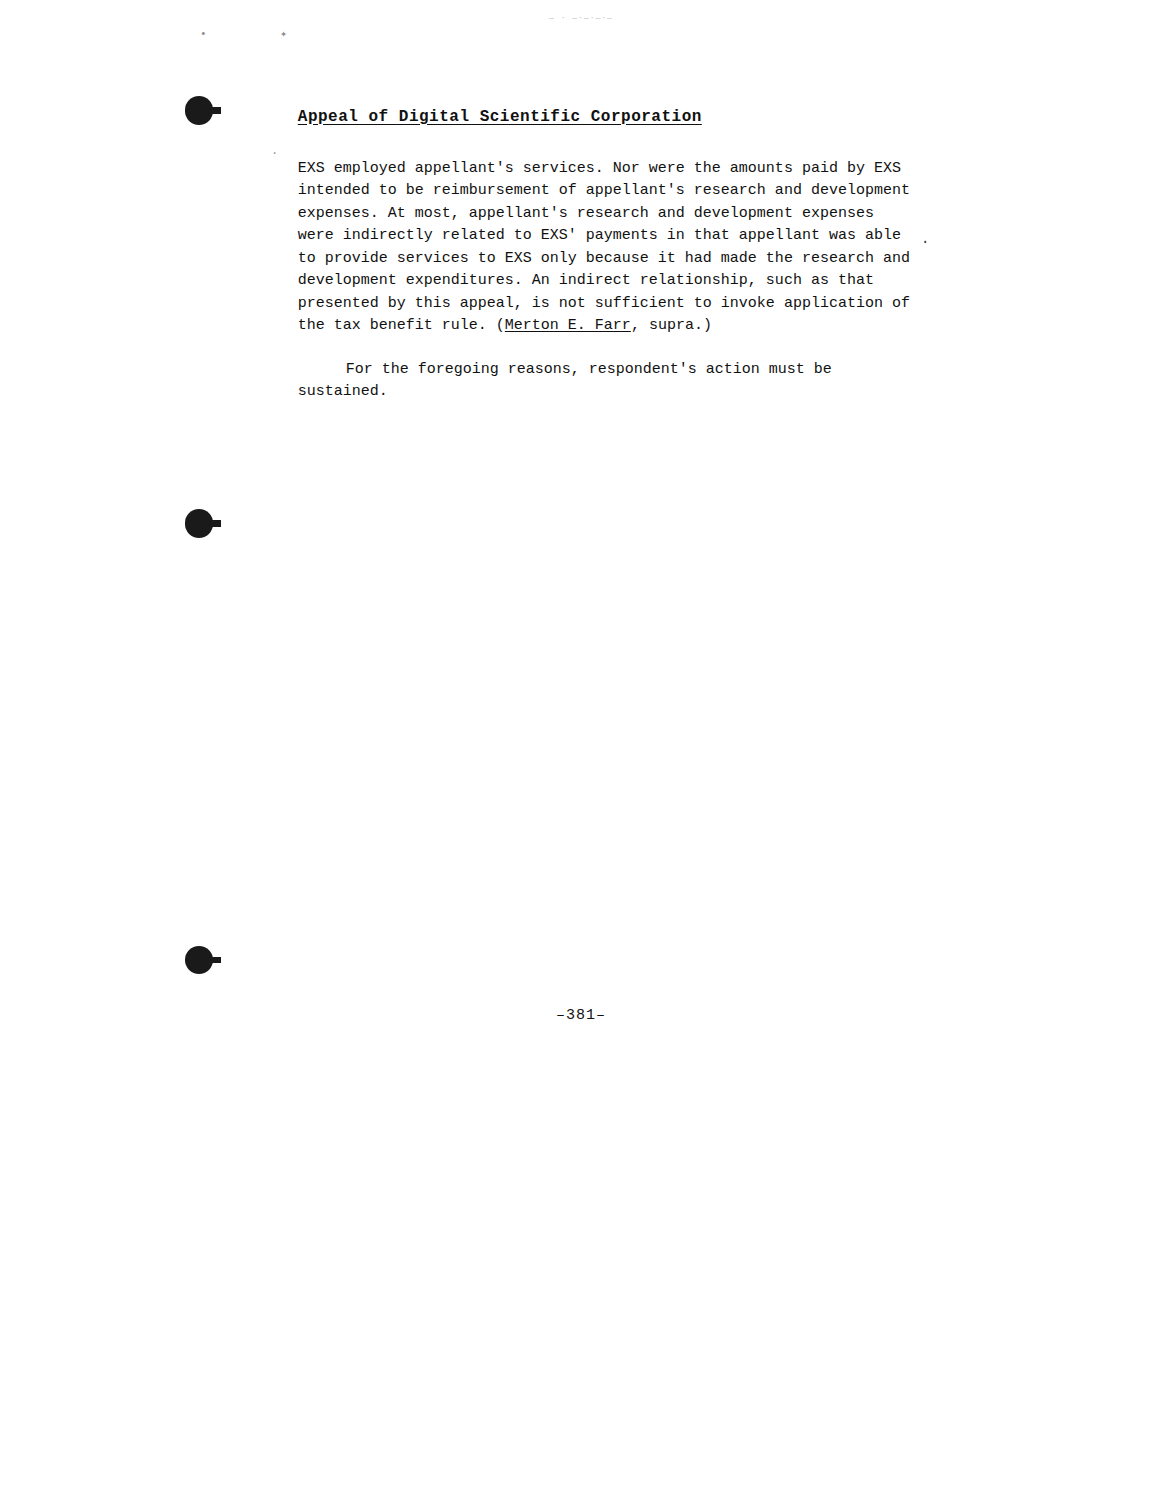— · —·—·—·—
• ✦
·
·
Appeal of Digital Scientific Corporation
EXS employed appellant's services. Nor were the amounts paid by EXS intended to be reimbursement of appellant's research and development expenses. At most, appellant's research and development expenses were indirectly related to EXS' payments in that appellant was able to provide services to EXS only because it had made the research and development expenditures. An indirect relationship, such as that presented by this appeal, is not sufficient to invoke application of the tax benefit rule. (Merton E. Farr, supra.)
For the foregoing reasons, respondent's action must be sustained.
–381–